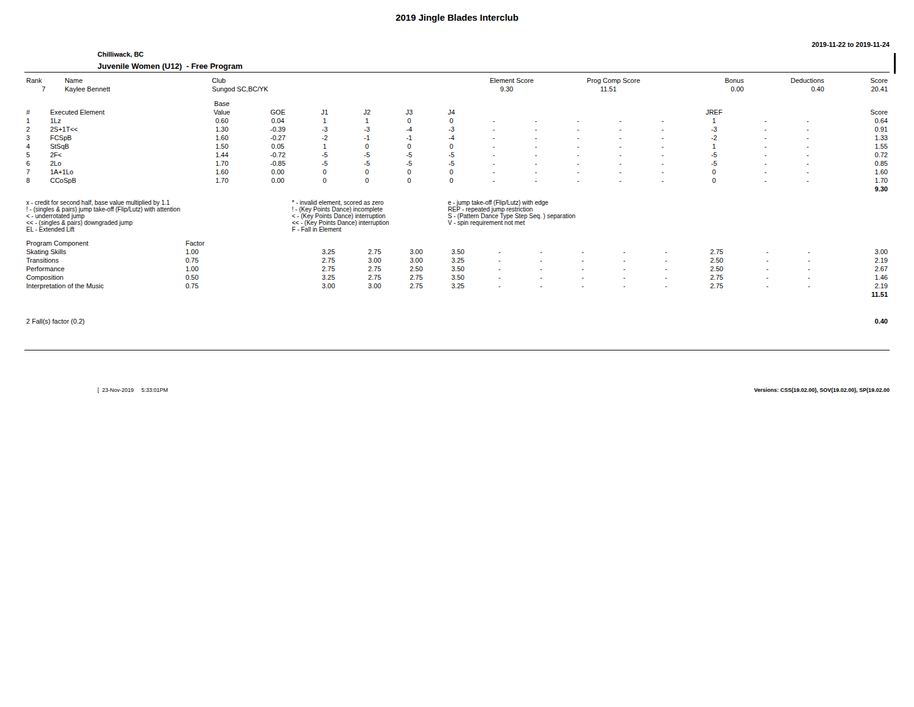2019 Jingle Blades Interclub
2019-11-22 to 2019-11-24
Chilliwack, BC
Juvenile Women (U12) - Free Program
| Rank | Name | Club | | Element Score | Prog Comp Score | Bonus | Deductions | Score |
| 7 | Kaylee Bennett | Sungod SC,BC/YK | | 9.30 | 11.51 | 0.00 | 0.40 | 20.41 |
| | | Base | | | | | | | | | | | | | | |
| # | Executed Element | Value | GOE | J1 | J2 | J3 | J4 | | | | | | JREF | | | Score |
| 1 | 1Lz | 0.60 | 0.04 | 1 | 1 | 0 | 0 | - | - | - | - | - | 1 | - | - | 0.64 |
| 2 | 2S+1T<< | 1.30 | -0.39 | -3 | -3 | -4 | -3 | - | - | - | - | - | -3 | - | - | 0.91 |
| 3 | FCSpB | 1.60 | -0.27 | -2 | -1 | -1 | -4 | - | - | - | - | - | -2 | - | - | 1.33 |
| 4 | StSqB | 1.50 | 0.05 | 1 | 0 | 0 | 0 | - | - | - | - | - | 1 | - | - | 1.55 |
| 5 | 2F< | 1.44 | -0.72 | -5 | -5 | -5 | -5 | - | - | - | - | - | -5 | - | - | 0.72 |
| 6 | 2Lo | 1.70 | -0.85 | -5 | -5 | -5 | -5 | - | - | - | - | - | -5 | - | - | 0.85 |
| 7 | 1A+1Lo | 1.60 | 0.00 | 0 | 0 | 0 | 0 | - | - | - | - | - | 0 | - | - | 1.60 |
| 8 | CCoSpB | 1.70 | 0.00 | 0 | 0 | 0 | 0 | - | - | - | - | - | 0 | - | - | 1.70 |
| | 9.30 |
| x - credit for second half, base value multiplied by 1.1 | * - invalid element, scored as zero | e - jump take-off (Flip/Lutz) with edge |
| ! - (singles & pairs) jump take-off (Flip/Lutz) with attention | ! - (Key Points Dance) incomplete | REP - repeated jump restriction |
| < - underrotated jump | < - (Key Points Dance) interruption | S - (Pattern Dance Type Step Seq. ) separation |
| << - (singles & pairs) downgraded jump | << - (Key Points Dance) interruption | V - spin requirement not met |
| EL - Extended Lift | F - Fall in Element | |
| Program Component | Factor | | | | | | | | | | | | | | |
| Skating Skills | 1.00 | | 3.25 | 2.75 | 3.00 | 3.50 | - | - | - | - | - | 2.75 | - | - | 3.00 |
| Transitions | 0.75 | | 2.75 | 3.00 | 3.00 | 3.25 | - | - | - | - | - | 2.50 | - | - | 2.19 |
| Performance | 1.00 | | 2.75 | 2.75 | 2.50 | 3.50 | - | - | - | - | - | 2.50 | - | - | 2.67 |
| Composition | 0.50 | | 3.25 | 2.75 | 2.75 | 3.50 | - | - | - | - | - | 2.75 | - | - | 1.46 |
| Interpretation of the Music | 0.75 | | 3.00 | 3.00 | 2.75 | 3.25 | - | - | - | - | - | 2.75 | - | - | 2.19 |
| | 11.51 |
| 2 Fall(s) factor (0.2) | 0.40 |
[ 23-Nov-2019 5:33:01PM
Versions: CSS(19.02.00), SOV(19.02.00), SP(19.02.00